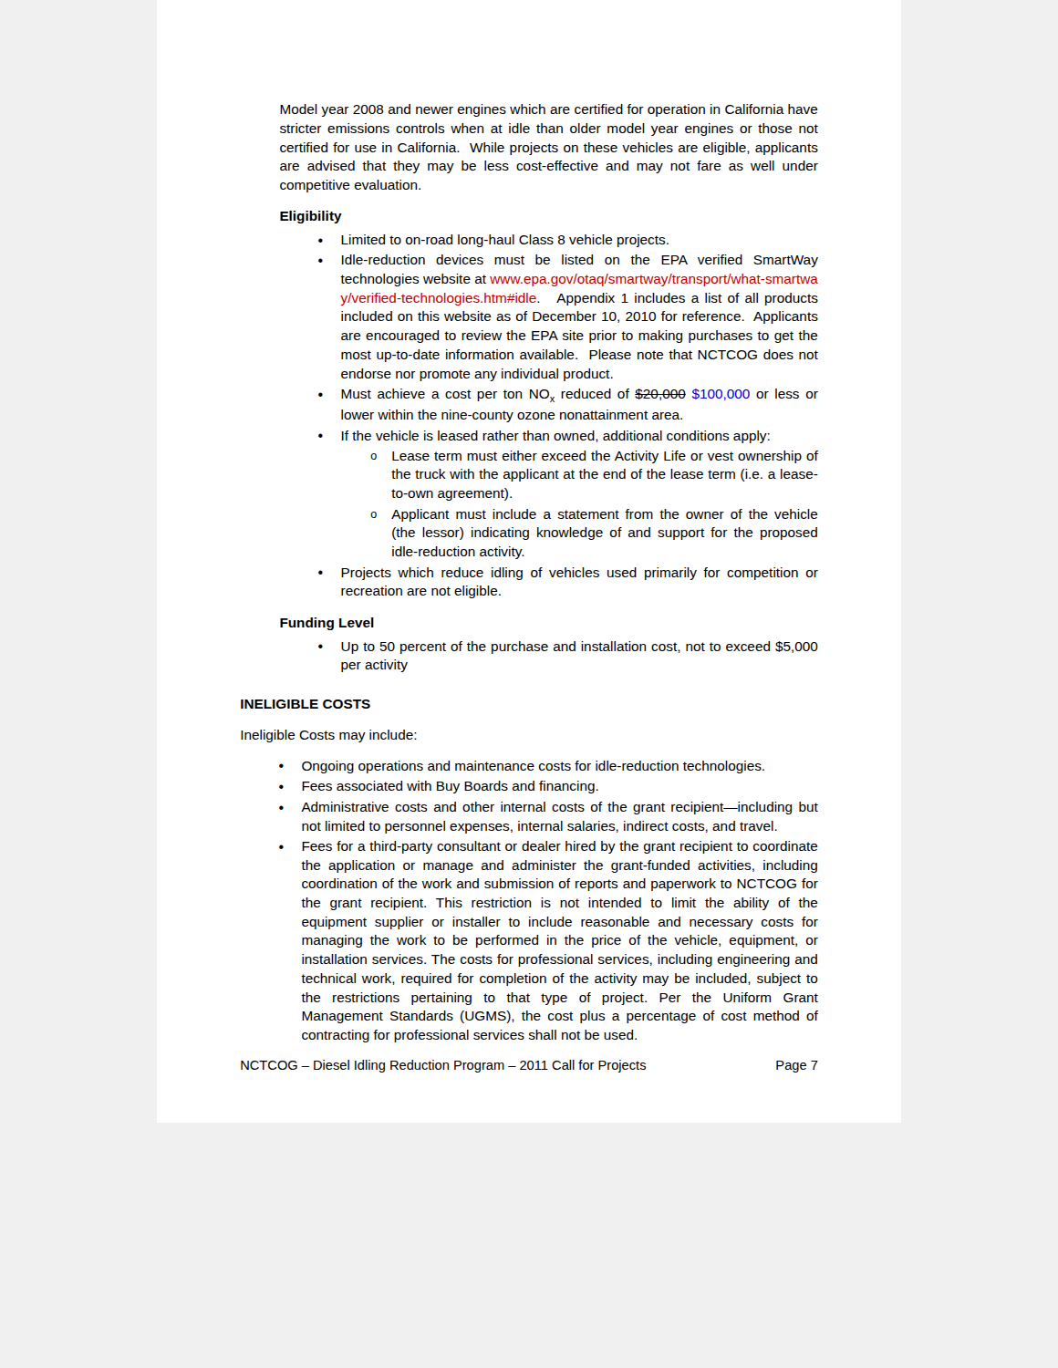Model year 2008 and newer engines which are certified for operation in California have stricter emissions controls when at idle than older model year engines or those not certified for use in California. While projects on these vehicles are eligible, applicants are advised that they may be less cost-effective and may not fare as well under competitive evaluation.
Eligibility
Limited to on-road long-haul Class 8 vehicle projects.
Idle-reduction devices must be listed on the EPA verified SmartWay technologies website at www.epa.gov/otaq/smartway/transport/what-smartway/verified-technologies.htm#idle. Appendix 1 includes a list of all products included on this website as of December 10, 2010 for reference. Applicants are encouraged to review the EPA site prior to making purchases to get the most up-to-date information available. Please note that NCTCOG does not endorse nor promote any individual product.
Must achieve a cost per ton NOx reduced of $20,000 $100,000 or less or lower within the nine-county ozone nonattainment area.
If the vehicle is leased rather than owned, additional conditions apply:
Lease term must either exceed the Activity Life or vest ownership of the truck with the applicant at the end of the lease term (i.e. a lease-to-own agreement).
Applicant must include a statement from the owner of the vehicle (the lessor) indicating knowledge of and support for the proposed idle-reduction activity.
Projects which reduce idling of vehicles used primarily for competition or recreation are not eligible.
Funding Level
Up to 50 percent of the purchase and installation cost, not to exceed $5,000 per activity
INELIGIBLE COSTS
Ineligible Costs may include:
Ongoing operations and maintenance costs for idle-reduction technologies.
Fees associated with Buy Boards and financing.
Administrative costs and other internal costs of the grant recipient—including but not limited to personnel expenses, internal salaries, indirect costs, and travel.
Fees for a third-party consultant or dealer hired by the grant recipient to coordinate the application or manage and administer the grant-funded activities, including coordination of the work and submission of reports and paperwork to NCTCOG for the grant recipient. This restriction is not intended to limit the ability of the equipment supplier or installer to include reasonable and necessary costs for managing the work to be performed in the price of the vehicle, equipment, or installation services. The costs for professional services, including engineering and technical work, required for completion of the activity may be included, subject to the restrictions pertaining to that type of project. Per the Uniform Grant Management Standards (UGMS), the cost plus a percentage of cost method of contracting for professional services shall not be used.
NCTCOG – Diesel Idling Reduction Program – 2011 Call for Projects Page 7